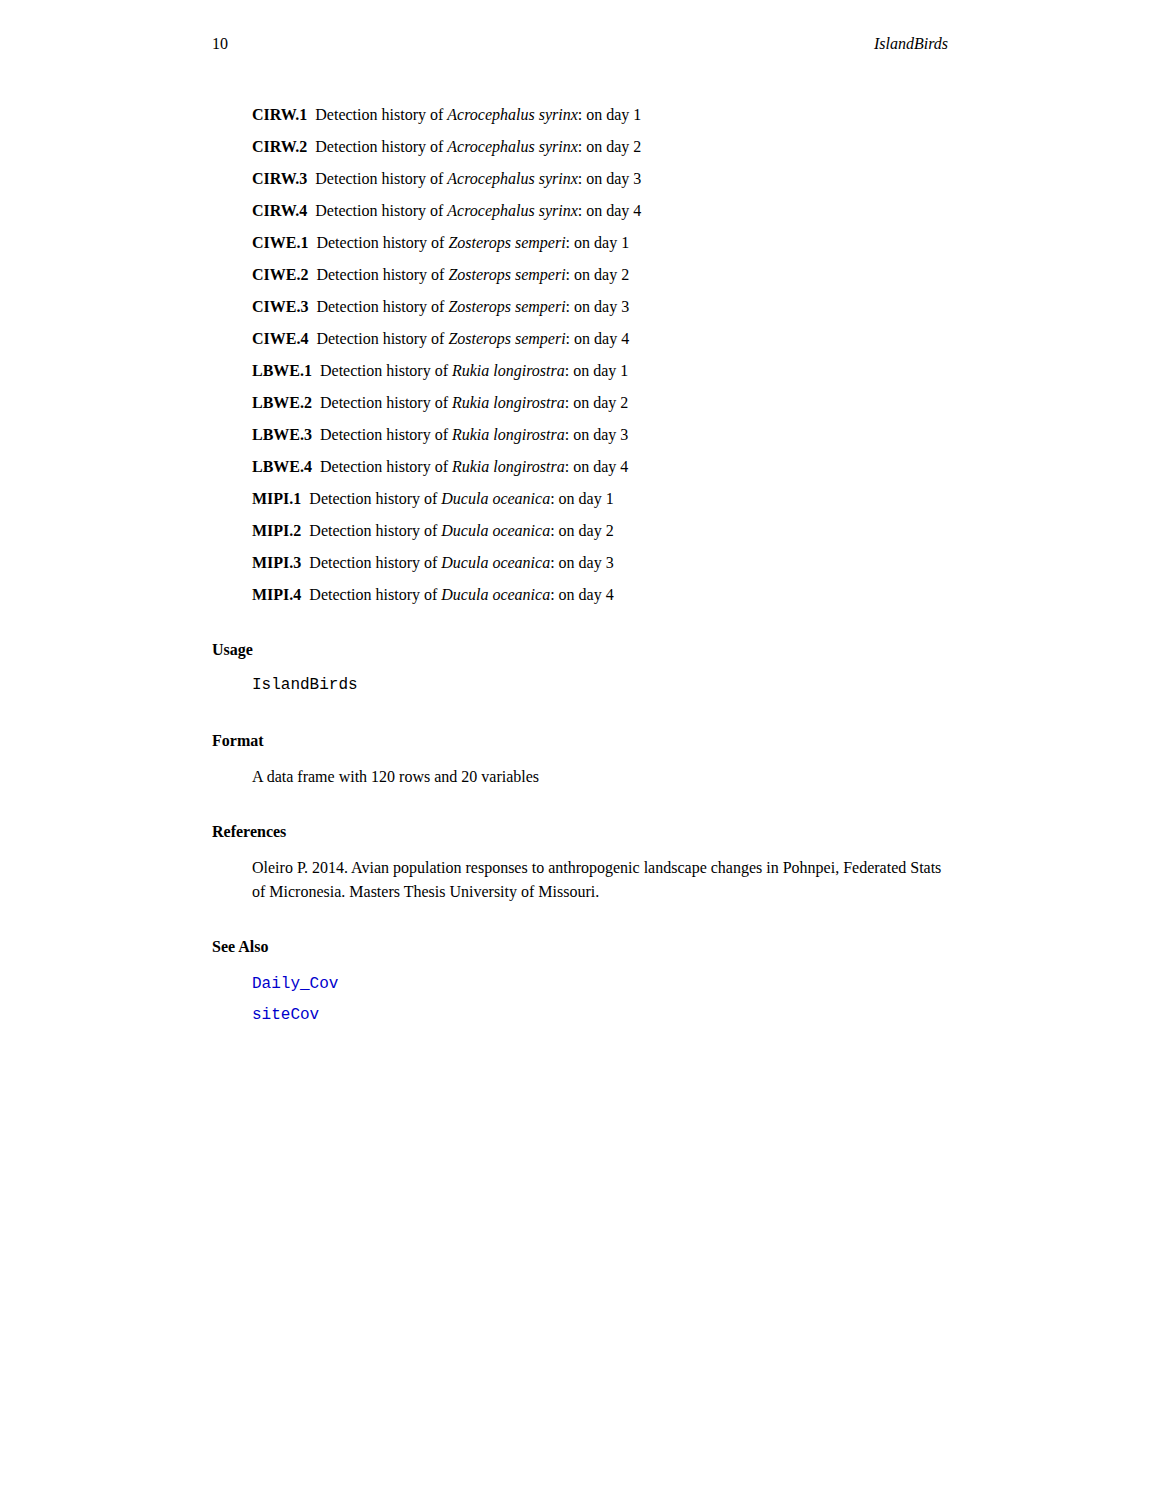10 IslandBirds
CIRW.1
Detection history of Acrocephalus syrinx: on day 1
CIRW.2
Detection history of Acrocephalus syrinx: on day 2
CIRW.3
Detection history of Acrocephalus syrinx: on day 3
CIRW.4
Detection history of Acrocephalus syrinx: on day 4
CIWE.1
Detection history of Zosterops semperi: on day 1
CIWE.2
Detection history of Zosterops semperi: on day 2
CIWE.3
Detection history of Zosterops semperi: on day 3
CIWE.4
Detection history of Zosterops semperi: on day 4
LBWE.1
Detection history of Rukia longirostra: on day 1
LBWE.2
Detection history of Rukia longirostra: on day 2
LBWE.3
Detection history of Rukia longirostra: on day 3
LBWE.4
Detection history of Rukia longirostra: on day 4
MIPI.1
Detection history of Ducula oceanica: on day 1
MIPI.2
Detection history of Ducula oceanica: on day 2
MIPI.3
Detection history of Ducula oceanica: on day 3
MIPI.4
Detection history of Ducula oceanica: on day 4
Usage
IslandBirds
Format
A data frame with 120 rows and 20 variables
References
Oleiro P. 2014. Avian population responses to anthropogenic landscape changes in Pohnpei, Federated Stats of Micronesia. Masters Thesis University of Missouri.
See Also
Daily_Cov
siteCov